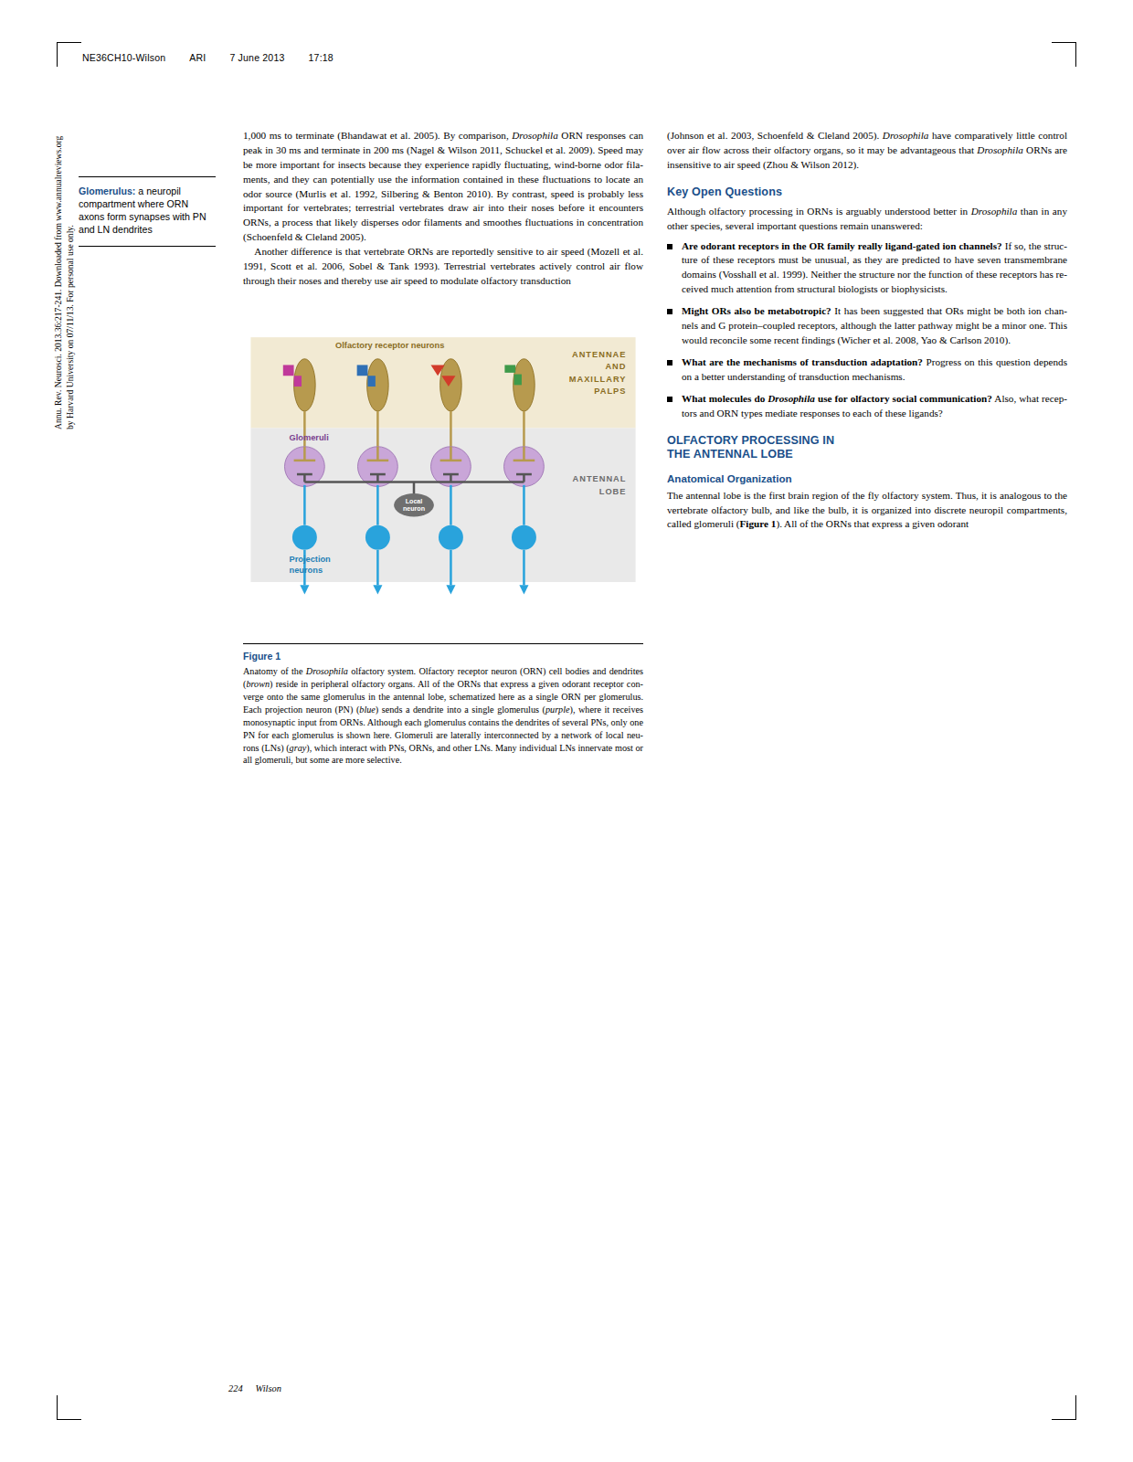NE36CH10-Wilson ARI 7 June 2013 17:18
Annu. Rev. Neurosci. 2013.36:217-241. Downloaded from www.annualreviews.org
by Harvard University on 07/11/13. For personal use only.
Glomerulus: a neuropil compartment where ORN axons form synapses with PN and LN dendrites
1,000 ms to terminate (Bhandawat et al. 2005). By comparison, Drosophila ORN responses can peak in 30 ms and terminate in 200 ms (Nagel & Wilson 2011, Schuckel et al. 2009). Speed may be more important for insects because they experience rapidly fluctuating, wind-borne odor filaments, and they can potentially use the information contained in these fluctuations to locate an odor source (Murlis et al. 1992, Silbering & Benton 2010). By contrast, speed is probably less important for vertebrates; terrestrial vertebrates draw air into their noses before it encounters ORNs, a process that likely disperses odor filaments and smoothes fluctuations in concentration (Schoenfeld & Cleland 2005).
Another difference is that vertebrate ORNs are reportedly sensitive to air speed (Mozell et al. 1991, Scott et al. 2006, Sobel & Tank 1993). Terrestrial vertebrates actively control air flow through their noses and thereby use air speed to modulate olfactory transduction
ANTENNAE AND MAXILLARY PALPS ANTENNAL LOBE Olfactory receptor neurons Glomeruli Local neuron Projection neurons
Figure 1 Anatomy of the Drosophila olfactory system. Olfactory receptor neuron (ORN) cell bodies and dendrites (brown) reside in peripheral olfactory organs. All of the ORNs that express a given odorant receptor converge onto the same glomerulus in the antennal lobe, schematized here as a single ORN per glomerulus. Each projection neuron (PN) (blue) sends a dendrite into a single glomerulus (purple), where it receives monosynaptic input from ORNs. Although each glomerulus contains the dendrites of several PNs, only one PN for each glomerulus is shown here. Glomeruli are laterally interconnected by a network of local neurons (LNs) (gray), which interact with PNs, ORNs, and other LNs. Many individual LNs innervate most or all glomeruli, but some are more selective.
(Johnson et al. 2003, Schoenfeld & Cleland 2005). Drosophila have comparatively little control over air flow across their olfactory organs, so it may be advantageous that Drosophila ORNs are insensitive to air speed (Zhou & Wilson 2012).
Key Open Questions
Although olfactory processing in ORNs is arguably understood better in Drosophila than in any other species, several important questions remain unanswered:
Are odorant receptors in the OR family really ligand-gated ion channels? If so, the structure of these receptors must be unusual, as they are predicted to have seven transmembrane domains (Vosshall et al. 1999). Neither the structure nor the function of these receptors has received much attention from structural biologists or biophysicists.
Might ORs also be metabotropic? It has been suggested that ORs might be both ion channels and G protein–coupled receptors, although the latter pathway might be a minor one. This would reconcile some recent findings (Wicher et al. 2008, Yao & Carlson 2010).
What are the mechanisms of transduction adaptation? Progress on this question depends on a better understanding of transduction mechanisms.
What molecules do Drosophila use for olfactory social communication? Also, what receptors and ORN types mediate responses to each of these ligands?
OLFACTORY PROCESSING IN
THE ANTENNAL LOBE
Anatomical Organization
The antennal lobe is the first brain region of the fly olfactory system. Thus, it is analogous to the vertebrate olfactory bulb, and like the bulb, it is organized into discrete neuropil compartments, called glomeruli (Figure 1). All of the ORNs that express a given odorant
224 Wilson